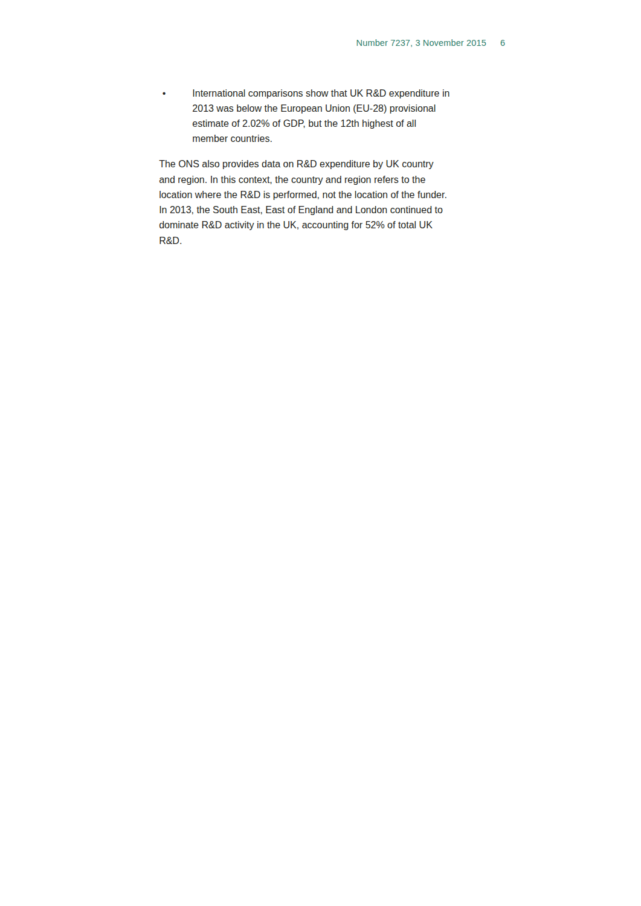Number 7237, 3 November 20156
International comparisons show that UK R&D expenditure in 2013 was below the European Union (EU-28) provisional estimate of 2.02% of GDP, but the 12th highest of all member countries.
The ONS also provides data on R&D expenditure by UK country and region. In this context, the country and region refers to the location where the R&D is performed, not the location of the funder. In 2013, the South East, East of England and London continued to dominate R&D activity in the UK, accounting for 52% of total UK R&D.